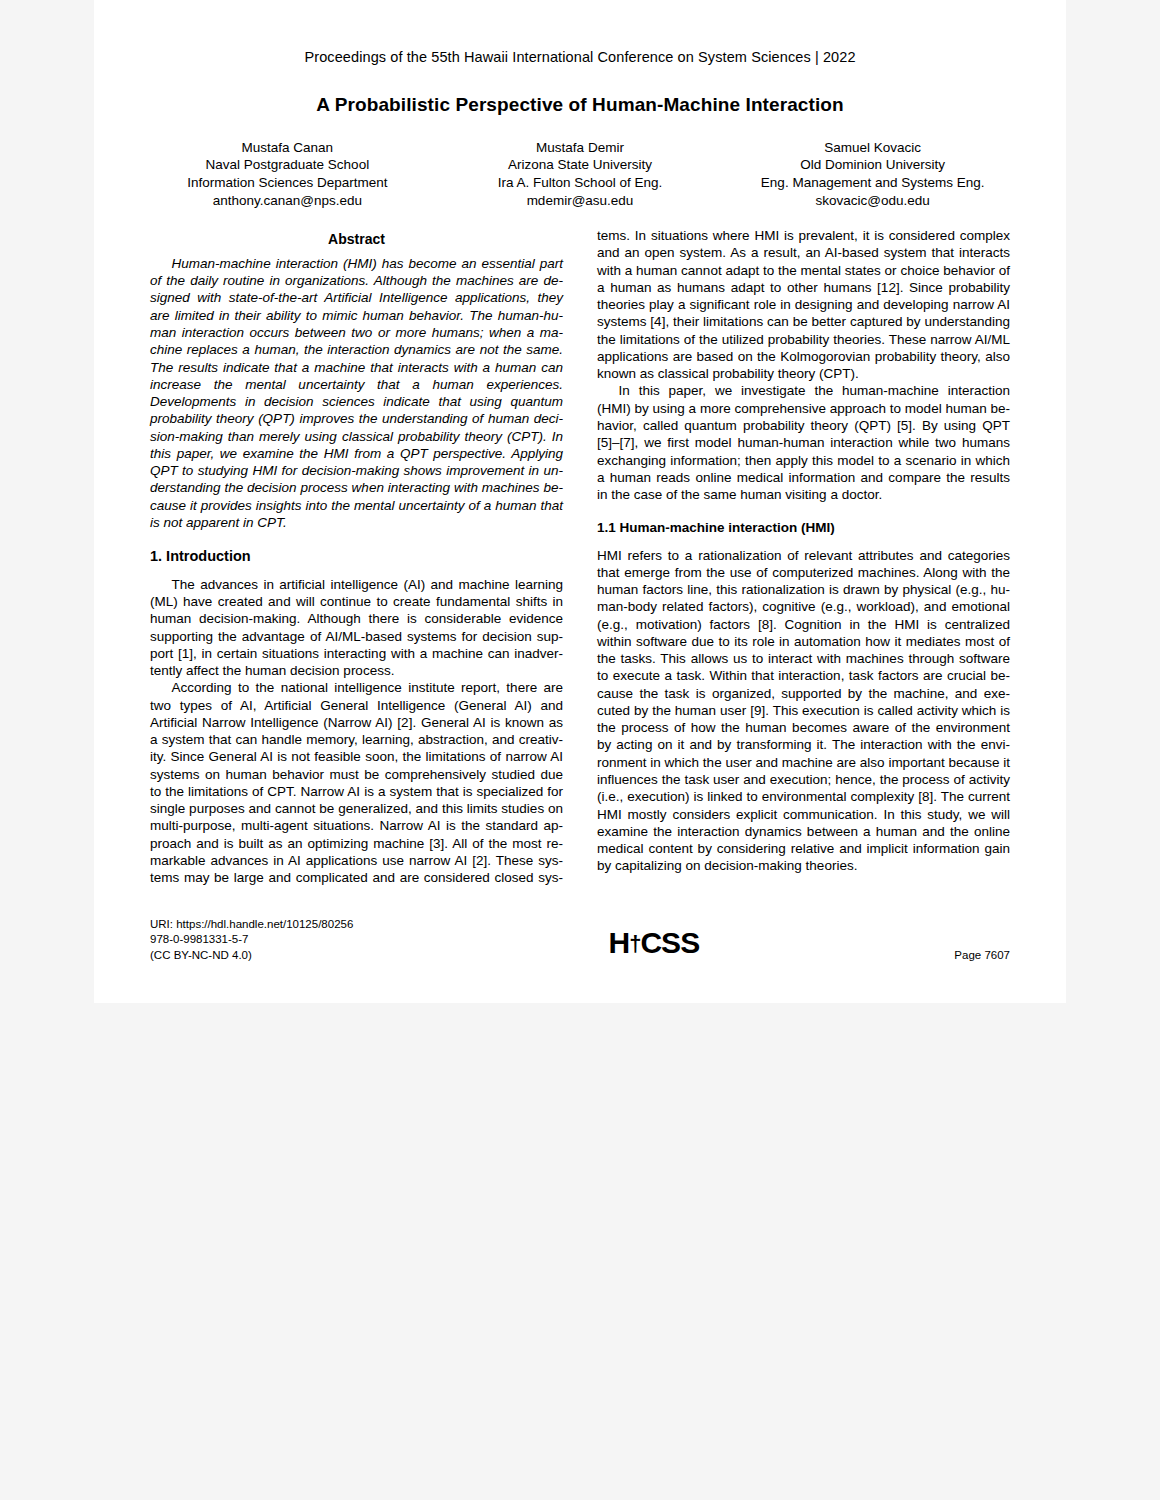Proceedings of the 55th Hawaii International Conference on System Sciences | 2022
A Probabilistic Perspective of Human-Machine Interaction
Mustafa Canan
Naval Postgraduate School
Information Sciences Department
anthony.canan@nps.edu
Mustafa Demir
Arizona State University
Ira A. Fulton School of Eng.
mdemir@asu.edu
Samuel Kovacic
Old Dominion University
Eng. Management and Systems Eng.
skovacic@odu.edu
Abstract
Human-machine interaction (HMI) has become an essential part of the daily routine in organizations. Although the machines are designed with state-of-the-art Artificial Intelligence applications, they are limited in their ability to mimic human behavior. The human-human interaction occurs between two or more humans; when a machine replaces a human, the interaction dynamics are not the same. The results indicate that a machine that interacts with a human can increase the mental uncertainty that a human experiences. Developments in decision sciences indicate that using quantum probability theory (QPT) improves the understanding of human decision-making than merely using classical probability theory (CPT). In this paper, we examine the HMI from a QPT perspective. Applying QPT to studying HMI for decision-making shows improvement in understanding the decision process when interacting with machines because it provides insights into the mental uncertainty of a human that is not apparent in CPT.
1. Introduction
The advances in artificial intelligence (AI) and machine learning (ML) have created and will continue to create fundamental shifts in human decision-making. Although there is considerable evidence supporting the advantage of AI/ML-based systems for decision support [1], in certain situations interacting with a machine can inadvertently affect the human decision process.
According to the national intelligence institute report, there are two types of AI, Artificial General Intelligence (General AI) and Artificial Narrow Intelligence (Narrow AI) [2]. General AI is known as a system that can handle memory, learning, abstraction, and creativity. Since General AI is not feasible soon, the limitations of narrow AI systems on human behavior must be comprehensively studied due to the limitations of CPT. Narrow AI is a system that is specialized for single purposes and cannot be generalized, and this limits studies on multi-purpose, multi-agent situations. Narrow AI is the standard approach and is built as an optimizing machine [3]. All of the most remarkable advances in AI applications use narrow AI [2]. These systems may be large and complicated and are considered closed systems. In situations where HMI is prevalent, it is considered complex and an open system. As a result, an AI-based system that interacts with a human cannot adapt to the mental states or choice behavior of a human as humans adapt to other humans [12]. Since probability theories play a significant role in designing and developing narrow AI systems [4], their limitations can be better captured by understanding the limitations of the utilized probability theories. These narrow AI/ML applications are based on the Kolmogorovian probability theory, also known as classical probability theory (CPT).
In this paper, we investigate the human-machine interaction (HMI) by using a more comprehensive approach to model human behavior, called quantum probability theory (QPT) [5]. By using QPT [5]–[7], we first model human-human interaction while two humans exchanging information; then apply this model to a scenario in which a human reads online medical information and compare the results in the case of the same human visiting a doctor.
1.1 Human-machine interaction (HMI)
HMI refers to a rationalization of relevant attributes and categories that emerge from the use of computerized machines. Along with the human factors line, this rationalization is drawn by physical (e.g., human-body related factors), cognitive (e.g., workload), and emotional (e.g., motivation) factors [8]. Cognition in the HMI is centralized within software due to its role in automation how it mediates most of the tasks. This allows us to interact with machines through software to execute a task. Within that interaction, task factors are crucial because the task is organized, supported by the machine, and executed by the human user [9]. This execution is called activity which is the process of how the human becomes aware of the environment by acting on it and by transforming it. The interaction with the environment in which the user and machine are also important because it influences the task user and execution; hence, the process of activity (i.e., execution) is linked to environmental complexity [8]. The current HMI mostly considers explicit communication. In this study, we will examine the interaction dynamics between a human and the online medical content by considering relative and implicit information gain by capitalizing on decision-making theories.
URI: https://hdl.handle.net/10125/80256
978-0-9981331-5-7
(CC BY-NC-ND 4.0)
H†CSS
Page 7607